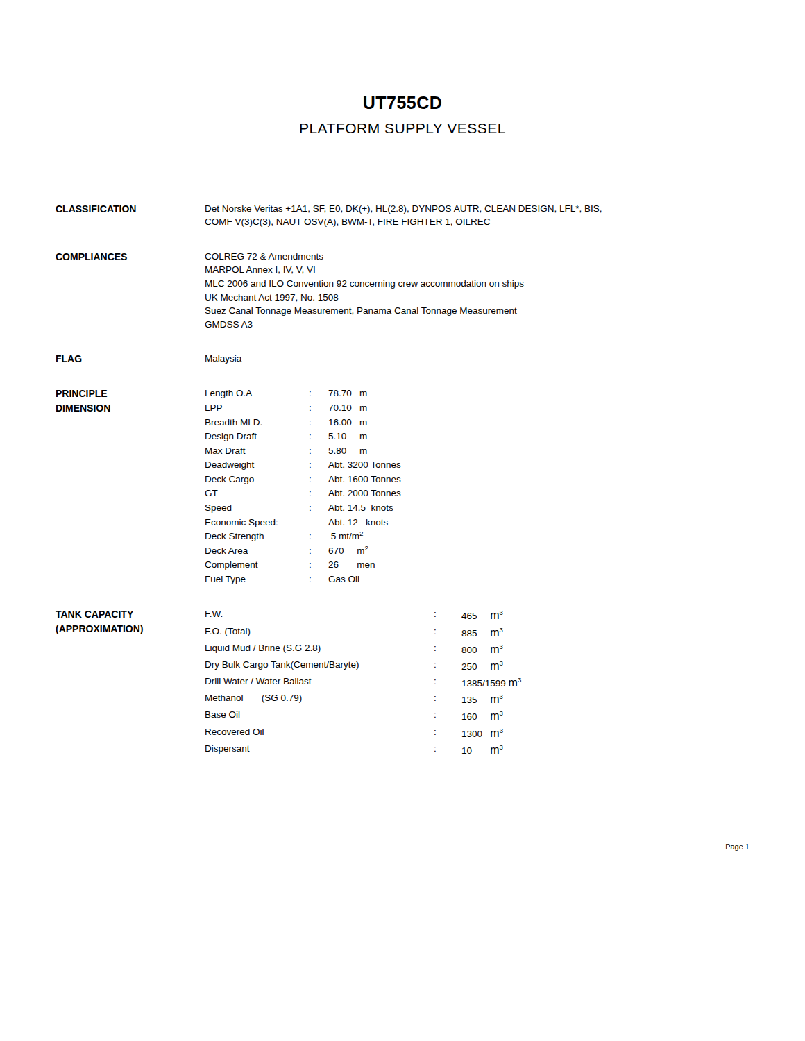UT755CD
PLATFORM SUPPLY VESSEL
| CLASSIFICATION | Det Norske Veritas +1A1, SF, E0, DK(+), HL(2.8), DYNPOS AUTR, CLEAN DESIGN, LFL*, BIS, COMF V(3)C(3), NAUT OSV(A), BWM-T, FIRE FIGHTER 1, OILREC |
| COMPLIANCES | COLREG 72 & Amendments MARPOL Annex I, IV, V, VI MLC 2006 and ILO Convention 92 concerning crew accommodation on ships UK Mechant Act 1997, No. 1508 Suez Canal Tonnage Measurement, Panama Canal Tonnage Measurement GMDSS A3 |
| FLAG | Malaysia |
| PRINCIPLE DIMENSION | / Length O.A / : / 78.70 m / / LPP / : / 70.10 m / / Breadth MLD. / : / 16.00 m / / Design Draft / : / 5.10 m / / Max Draft / : / 5.80 m / / Deadweight / : / Abt. 3200 Tonnes / / Deck Cargo / : / Abt. 1600 Tonnes / / GT / : / Abt. 2000 Tonnes / / Speed / : / Abt. 14.5 knots / / Economic Speed: / / Abt. 12 knots / / Deck Strength / : / 5 mt/m 2 / / Deck Area / : / 670 m 2 / / Complement / : / 26 men / / Fuel Type / : / Gas Oil / |
| TANK CAPACITY (APPROXIMATION) | / F.W. / : / 465 m 3 / / F.O. (Total) / : / 885 m 3 / / Liquid Mud / Brine (S.G 2.8) / : / 800 m 3 / / Dry Bulk Cargo Tank(Cement/Baryte) / : / 250 m 3 / / Drill Water / Water Ballast / : / 1385/1599 m 3 / / Methanol (SG 0.79) / : / 135 m 3 / / Base Oil / : / 160 m 3 / / Recovered Oil / : / 1300 m 3 / / Dispersant / : / 10 m 3 / |
Page 1